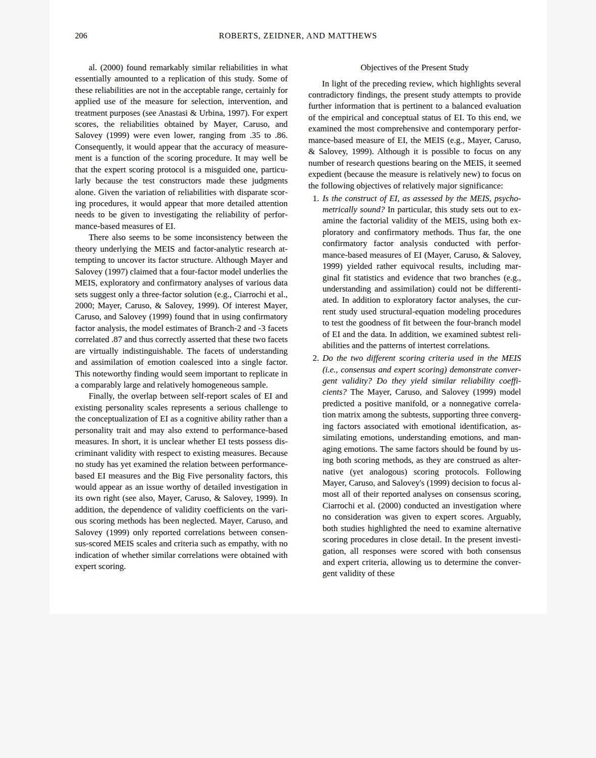206 ROBERTS, ZEIDNER, AND MATTHEWS
al. (2000) found remarkably similar reliabilities in what essentially amounted to a replication of this study. Some of these reliabilities are not in the acceptable range, certainly for applied use of the measure for selection, intervention, and treatment purposes (see Anastasi & Urbina, 1997). For expert scores, the reliabilities obtained by Mayer, Caruso, and Salovey (1999) were even lower, ranging from .35 to .86. Consequently, it would appear that the accuracy of measurement is a function of the scoring procedure. It may well be that the expert scoring protocol is a misguided one, particularly because the test constructors made these judgments alone. Given the variation of reliabilities with disparate scoring procedures, it would appear that more detailed attention needs to be given to investigating the reliability of performance-based measures of EI.
There also seems to be some inconsistency between the theory underlying the MEIS and factor-analytic research attempting to uncover its factor structure. Although Mayer and Salovey (1997) claimed that a four-factor model underlies the MEIS, exploratory and confirmatory analyses of various data sets suggest only a three-factor solution (e.g., Ciarrochi et al., 2000; Mayer, Caruso, & Salovey, 1999). Of interest Mayer, Caruso, and Salovey (1999) found that in using confirmatory factor analysis, the model estimates of Branch-2 and -3 facets correlated .87 and thus correctly asserted that these two facets are virtually indistinguishable. The facets of understanding and assimilation of emotion coalesced into a single factor. This noteworthy finding would seem important to replicate in a comparably large and relatively homogeneous sample.
Finally, the overlap between self-report scales of EI and existing personality scales represents a serious challenge to the conceptualization of EI as a cognitive ability rather than a personality trait and may also extend to performance-based measures. In short, it is unclear whether EI tests possess discriminant validity with respect to existing measures. Because no study has yet examined the relation between performance-based EI measures and the Big Five personality factors, this would appear as an issue worthy of detailed investigation in its own right (see also, Mayer, Caruso, & Salovey, 1999). In addition, the dependence of validity coefficients on the various scoring methods has been neglected. Mayer, Caruso, and Salovey (1999) only reported correlations between consensus-scored MEIS scales and criteria such as empathy, with no indication of whether similar correlations were obtained with expert scoring.
Objectives of the Present Study
In light of the preceding review, which highlights several contradictory findings, the present study attempts to provide further information that is pertinent to a balanced evaluation of the empirical and conceptual status of EI. To this end, we examined the most comprehensive and contemporary performance-based measure of EI, the MEIS (e.g., Mayer, Caruso, & Salovey, 1999). Although it is possible to focus on any number of research questions bearing on the MEIS, it seemed expedient (because the measure is relatively new) to focus on the following objectives of relatively major significance:
Is the construct of EI, as assessed by the MEIS, psychometrically sound? In particular, this study sets out to examine the factorial validity of the MEIS, using both exploratory and confirmatory methods. Thus far, the one confirmatory factor analysis conducted with performance-based measures of EI (Mayer, Caruso, & Salovey, 1999) yielded rather equivocal results, including marginal fit statistics and evidence that two branches (e.g., understanding and assimilation) could not be differentiated. In addition to exploratory factor analyses, the current study used structural-equation modeling procedures to test the goodness of fit between the four-branch model of EI and the data. In addition, we examined subtest reliabilities and the patterns of intertest correlations.
Do the two different scoring criteria used in the MEIS (i.e., consensus and expert scoring) demonstrate convergent validity? Do they yield similar reliability coefficients? The Mayer, Caruso, and Salovey (1999) model predicted a positive manifold, or a nonnegative correlation matrix among the subtests, supporting three converging factors associated with emotional identification, assimilating emotions, understanding emotions, and managing emotions. The same factors should be found by using both scoring methods, as they are construed as alternative (yet analogous) scoring protocols. Following Mayer, Caruso, and Salovey's (1999) decision to focus almost all of their reported analyses on consensus scoring, Ciarrochi et al. (2000) conducted an investigation where no consideration was given to expert scores. Arguably, both studies highlighted the need to examine alternative scoring procedures in close detail. In the present investigation, all responses were scored with both consensus and expert criteria, allowing us to determine the convergent validity of these